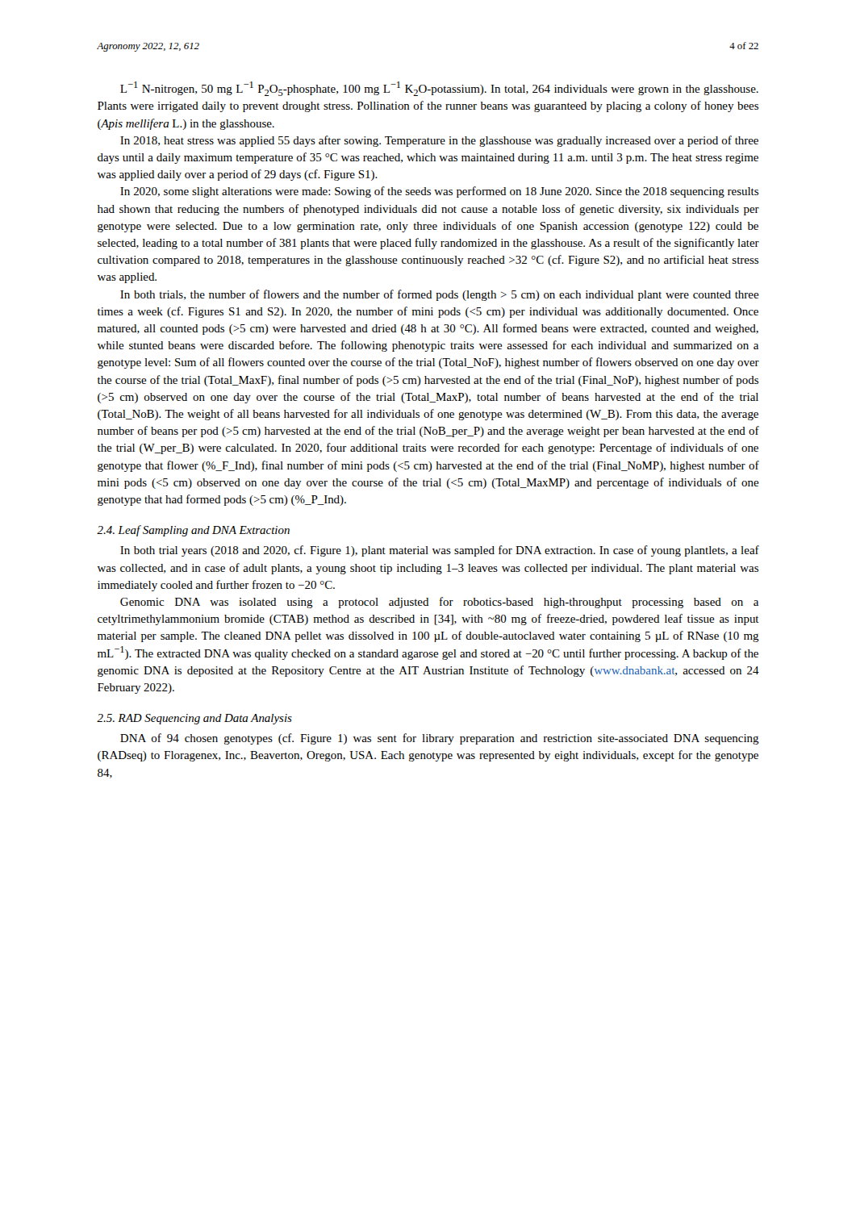Agronomy 2022, 12, 612
4 of 22
L−1 N-nitrogen, 50 mg L−1 P2O5-phosphate, 100 mg L−1 K2O-potassium). In total, 264 individuals were grown in the glasshouse. Plants were irrigated daily to prevent drought stress. Pollination of the runner beans was guaranteed by placing a colony of honey bees (Apis mellifera L.) in the glasshouse.
In 2018, heat stress was applied 55 days after sowing. Temperature in the glasshouse was gradually increased over a period of three days until a daily maximum temperature of 35 °C was reached, which was maintained during 11 a.m. until 3 p.m. The heat stress regime was applied daily over a period of 29 days (cf. Figure S1).
In 2020, some slight alterations were made: Sowing of the seeds was performed on 18 June 2020. Since the 2018 sequencing results had shown that reducing the numbers of phenotyped individuals did not cause a notable loss of genetic diversity, six individuals per genotype were selected. Due to a low germination rate, only three individuals of one Spanish accession (genotype 122) could be selected, leading to a total number of 381 plants that were placed fully randomized in the glasshouse. As a result of the significantly later cultivation compared to 2018, temperatures in the glasshouse continuously reached >32 °C (cf. Figure S2), and no artificial heat stress was applied.
In both trials, the number of flowers and the number of formed pods (length > 5 cm) on each individual plant were counted three times a week (cf. Figures S1 and S2). In 2020, the number of mini pods (<5 cm) per individual was additionally documented. Once matured, all counted pods (>5 cm) were harvested and dried (48 h at 30 °C). All formed beans were extracted, counted and weighed, while stunted beans were discarded before. The following phenotypic traits were assessed for each individual and summarized on a genotype level: Sum of all flowers counted over the course of the trial (Total_NoF), highest number of flowers observed on one day over the course of the trial (Total_MaxF), final number of pods (>5 cm) harvested at the end of the trial (Final_NoP), highest number of pods (>5 cm) observed on one day over the course of the trial (Total_MaxP), total number of beans harvested at the end of the trial (Total_NoB). The weight of all beans harvested for all individuals of one genotype was determined (W_B). From this data, the average number of beans per pod (>5 cm) harvested at the end of the trial (NoB_per_P) and the average weight per bean harvested at the end of the trial (W_per_B) were calculated. In 2020, four additional traits were recorded for each genotype: Percentage of individuals of one genotype that flower (%_F_Ind), final number of mini pods (<5 cm) harvested at the end of the trial (Final_NoMP), highest number of mini pods (<5 cm) observed on one day over the course of the trial (<5 cm) (Total_MaxMP) and percentage of individuals of one genotype that had formed pods (>5 cm) (%_P_Ind).
2.4. Leaf Sampling and DNA Extraction
In both trial years (2018 and 2020, cf. Figure 1), plant material was sampled for DNA extraction. In case of young plantlets, a leaf was collected, and in case of adult plants, a young shoot tip including 1–3 leaves was collected per individual. The plant material was immediately cooled and further frozen to −20 °C.
Genomic DNA was isolated using a protocol adjusted for robotics-based high-throughput processing based on a cetyltrimethylammonium bromide (CTAB) method as described in [34], with ~80 mg of freeze-dried, powdered leaf tissue as input material per sample. The cleaned DNA pellet was dissolved in 100 µL of double-autoclaved water containing 5 µL of RNase (10 mg mL−1). The extracted DNA was quality checked on a standard agarose gel and stored at −20 °C until further processing. A backup of the genomic DNA is deposited at the Repository Centre at the AIT Austrian Institute of Technology (www.dnabank.at, accessed on 24 February 2022).
2.5. RAD Sequencing and Data Analysis
DNA of 94 chosen genotypes (cf. Figure 1) was sent for library preparation and restriction site-associated DNA sequencing (RADseq) to Floragenex, Inc., Beaverton, Oregon, USA. Each genotype was represented by eight individuals, except for the genotype 84,